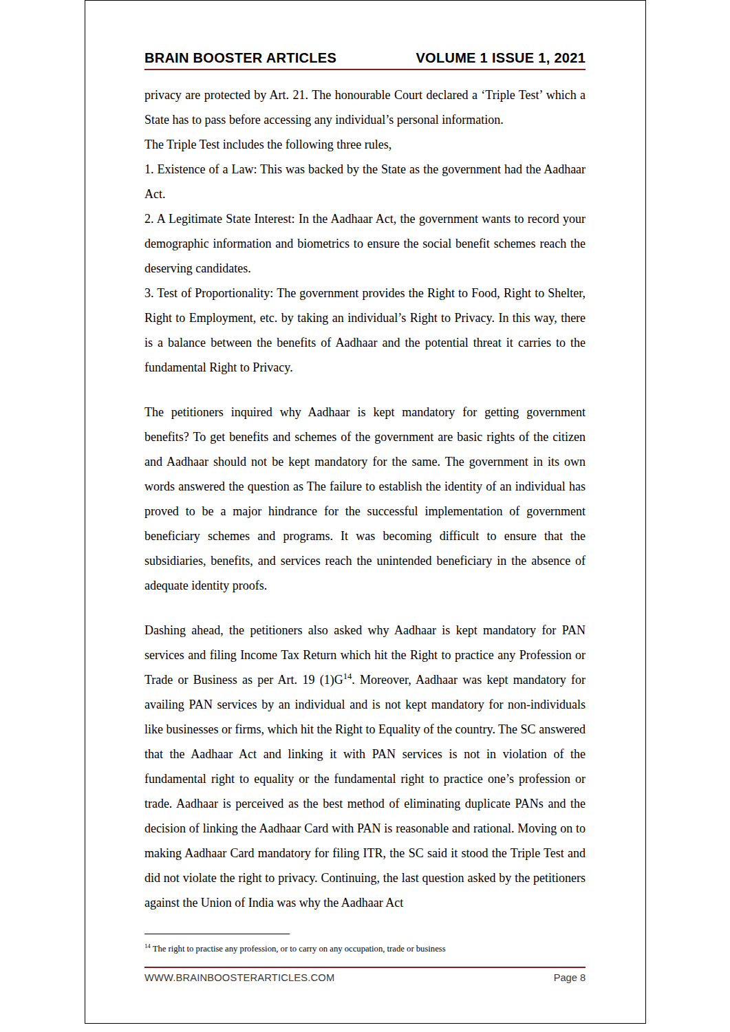BRAIN BOOSTER ARTICLES VOLUME 1 ISSUE 1, 2021
privacy are protected by Art. 21. The honourable Court declared a ‘Triple Test’ which a State has to pass before accessing any individual’s personal information.
The Triple Test includes the following three rules,
1. Existence of a Law: This was backed by the State as the government had the Aadhaar Act.
2. A Legitimate State Interest: In the Aadhaar Act, the government wants to record your demographic information and biometrics to ensure the social benefit schemes reach the deserving candidates.
3. Test of Proportionality: The government provides the Right to Food, Right to Shelter, Right to Employment, etc. by taking an individual’s Right to Privacy. In this way, there is a balance between the benefits of Aadhaar and the potential threat it carries to the fundamental Right to Privacy.
The petitioners inquired why Aadhaar is kept mandatory for getting government benefits? To get benefits and schemes of the government are basic rights of the citizen and Aadhaar should not be kept mandatory for the same. The government in its own words answered the question as The failure to establish the identity of an individual has proved to be a major hindrance for the successful implementation of government beneficiary schemes and programs. It was becoming difficult to ensure that the subsidiaries, benefits, and services reach the unintended beneficiary in the absence of adequate identity proofs.
Dashing ahead, the petitioners also asked why Aadhaar is kept mandatory for PAN services and filing Income Tax Return which hit the Right to practice any Profession or Trade or Business as per Art. 19 (1)G14. Moreover, Aadhaar was kept mandatory for availing PAN services by an individual and is not kept mandatory for non-individuals like businesses or firms, which hit the Right to Equality of the country. The SC answered that the Aadhaar Act and linking it with PAN services is not in violation of the fundamental right to equality or the fundamental right to practice one’s profession or trade. Aadhaar is perceived as the best method of eliminating duplicate PANs and the decision of linking the Aadhaar Card with PAN is reasonable and rational. Moving on to making Aadhaar Card mandatory for filing ITR, the SC said it stood the Triple Test and did not violate the right to privacy. Continuing, the last question asked by the petitioners against the Union of India was why the Aadhaar Act
14 The right to practise any profession, or to carry on any occupation, trade or business
WWW.BRAINBOOSTERARTICLES.COM Page 8